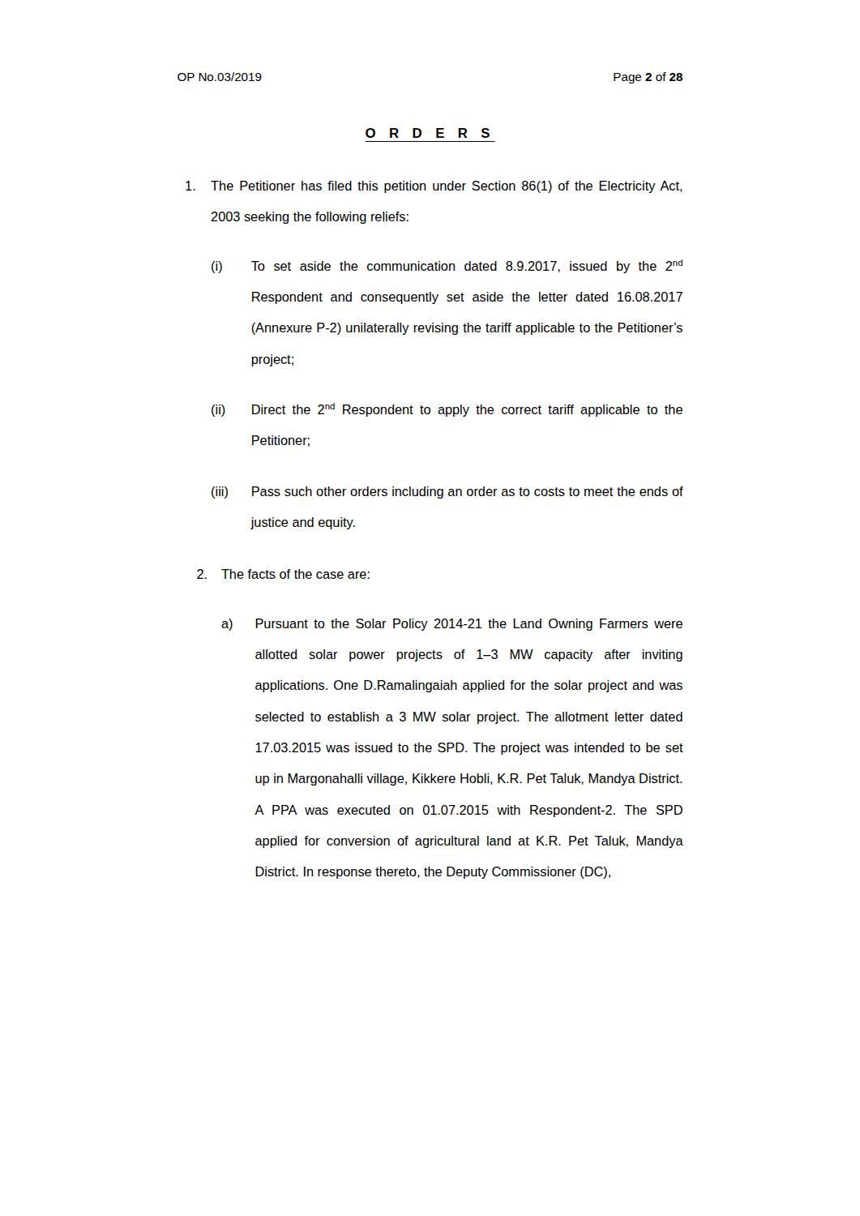OP No.03/2019
Page 2 of 28
O R D E R S
The Petitioner has filed this petition under Section 86(1) of the Electricity Act, 2003 seeking the following reliefs:
(i) To set aside the communication dated 8.9.2017, issued by the 2nd Respondent and consequently set aside the letter dated 16.08.2017 (Annexure P-2) unilaterally revising the tariff applicable to the Petitioner’s project;
(ii) Direct the 2nd Respondent to apply the correct tariff applicable to the Petitioner;
(iii) Pass such other orders including an order as to costs to meet the ends of justice and equity.
The facts of the case are:
a) Pursuant to the Solar Policy 2014-21 the Land Owning Farmers were allotted solar power projects of 1–3 MW capacity after inviting applications. One D.Ramalingaiah applied for the solar project and was selected to establish a 3 MW solar project. The allotment letter dated 17.03.2015 was issued to the SPD. The project was intended to be set up in Margonahalli village, Kikkere Hobli, K.R. Pet Taluk, Mandya District. A PPA was executed on 01.07.2015 with Respondent-2. The SPD applied for conversion of agricultural land at K.R. Pet Taluk, Mandya District. In response thereto, the Deputy Commissioner (DC),